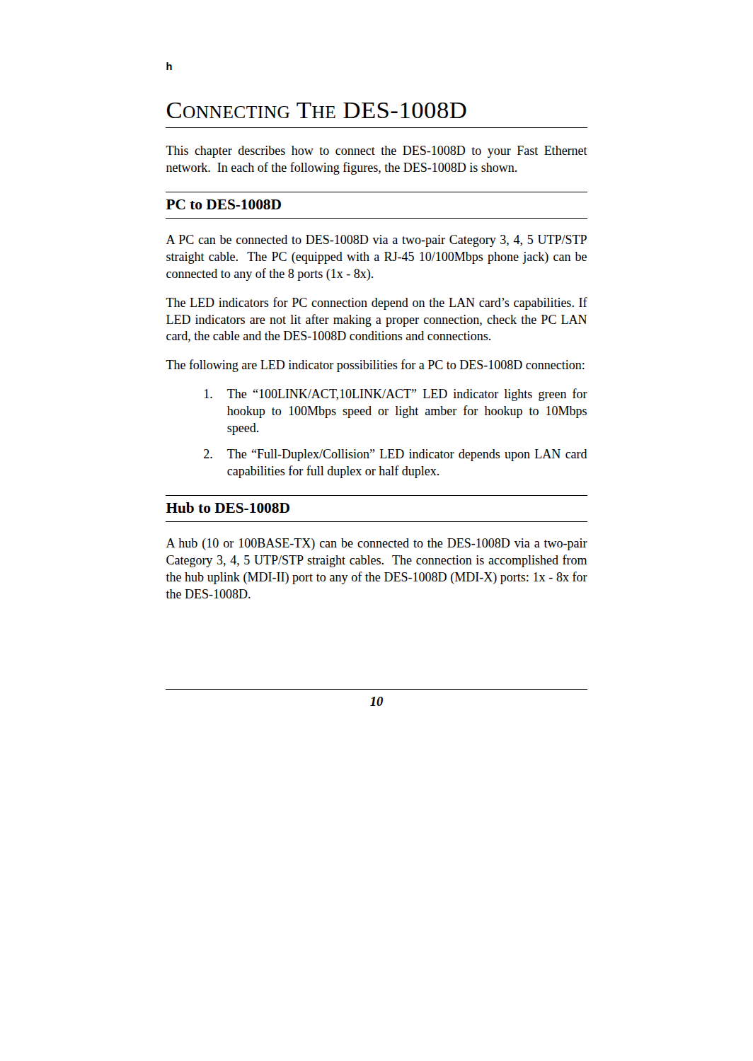h
CONNECTING THE DES-1008D
This chapter describes how to connect the DES-1008D to your Fast Ethernet network. In each of the following figures, the DES-1008D is shown.
PC to DES-1008D
A PC can be connected to DES-1008D via a two-pair Category 3, 4, 5 UTP/STP straight cable. The PC (equipped with a RJ-45 10/100Mbps phone jack) can be connected to any of the 8 ports (1x - 8x).
The LED indicators for PC connection depend on the LAN card’s capabilities. If LED indicators are not lit after making a proper connection, check the PC LAN card, the cable and the DES-1008D conditions and connections.
The following are LED indicator possibilities for a PC to DES-1008D connection:
The “100LINK/ACT,10LINK/ACT” LED indicator lights green for hookup to 100Mbps speed or light amber for hookup to 10Mbps speed.
The “Full-Duplex/Collision” LED indicator depends upon LAN card capabilities for full duplex or half duplex.
Hub to DES-1008D
A hub (10 or 100BASE-TX) can be connected to the DES-1008D via a two-pair Category 3, 4, 5 UTP/STP straight cables. The connection is accomplished from the hub uplink (MDI-II) port to any of the DES-1008D (MDI-X) ports: 1x - 8x for the DES-1008D.
10